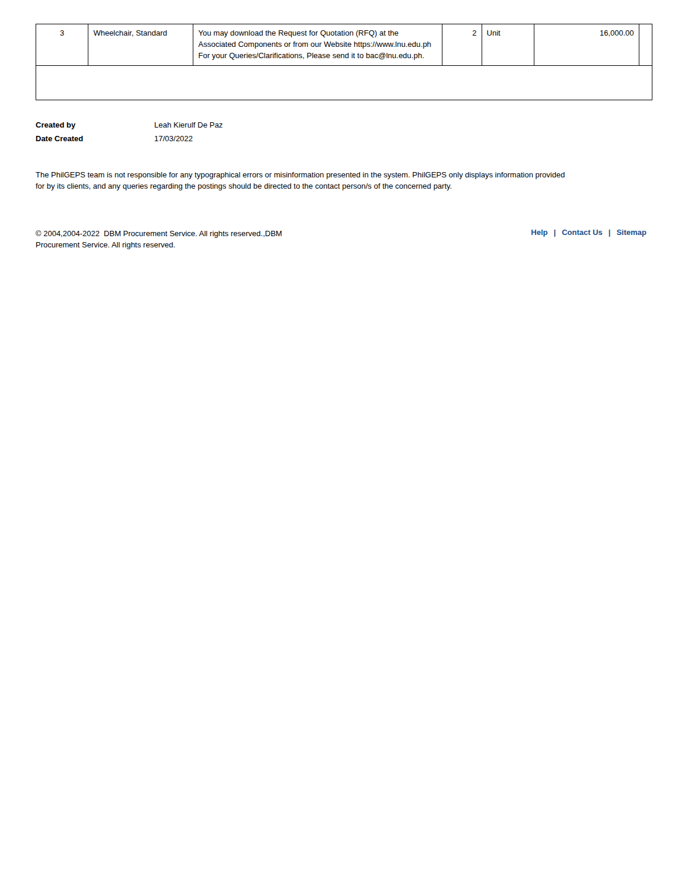| 3 | Wheelchair, Standard | You may download the Request for Quotation (RFQ) at the Associated Components or from our Website https://www.lnu.edu.ph For your Queries/Clarifications, Please send it to bac@lnu.edu.ph. | 2 | Unit | 16,000.00 | |
| Created by | Leah Kierulf De Paz |
| Date Created | 17/03/2022 |
The PhilGEPS team is not responsible for any typographical errors or misinformation presented in the system. PhilGEPS only displays information provided for by its clients, and any queries regarding the postings should be directed to the contact person/s of the concerned party.
© 2004,2004-2022 DBM Procurement Service. All rights reserved.,DBM Procurement Service. All rights reserved.
Help|Contact Us|Sitemap